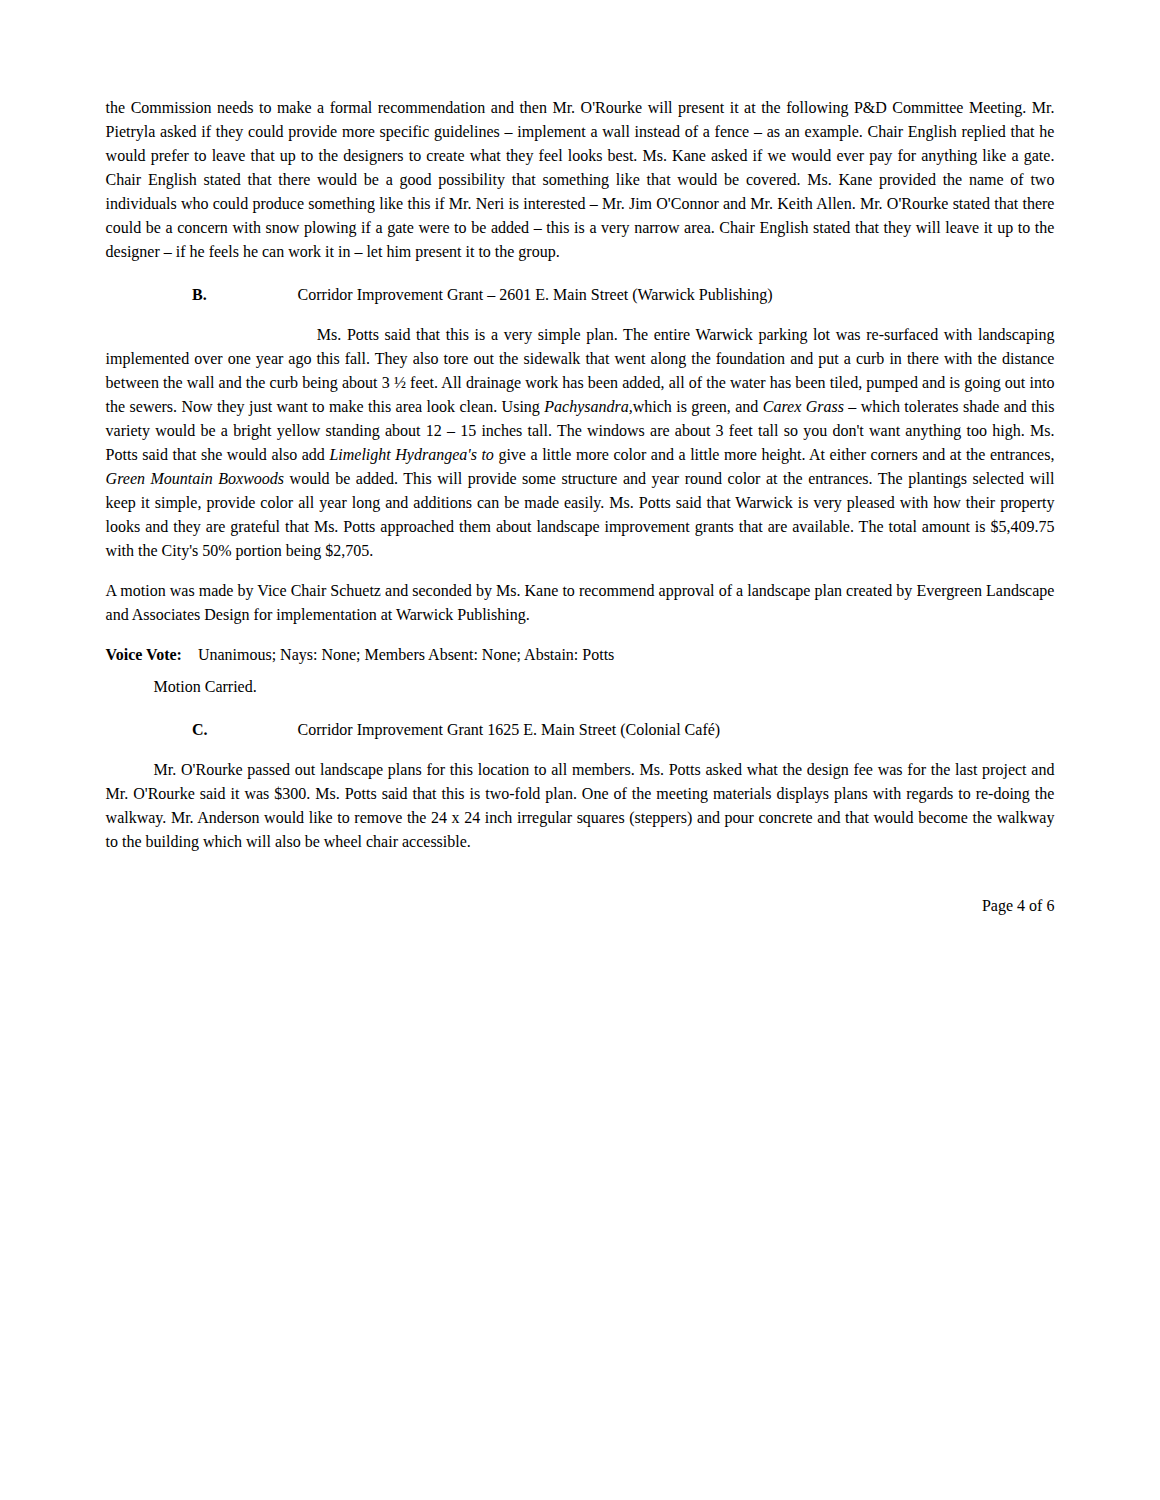the Commission needs to make a formal recommendation and then Mr. O'Rourke will present it at the following P&D Committee Meeting. Mr. Pietryla asked if they could provide more specific guidelines – implement a wall instead of a fence – as an example. Chair English replied that he would prefer to leave that up to the designers to create what they feel looks best. Ms. Kane asked if we would ever pay for anything like a gate. Chair English stated that there would be a good possibility that something like that would be covered. Ms. Kane provided the name of two individuals who could produce something like this if Mr. Neri is interested – Mr. Jim O'Connor and Mr. Keith Allen. Mr. O'Rourke stated that there could be a concern with snow plowing if a gate were to be added – this is a very narrow area. Chair English stated that they will leave it up to the designer – if he feels he can work it in – let him present it to the group.
B. Corridor Improvement Grant – 2601 E. Main Street (Warwick Publishing)
Ms. Potts said that this is a very simple plan. The entire Warwick parking lot was re-surfaced with landscaping implemented over one year ago this fall. They also tore out the sidewalk that went along the foundation and put a curb in there with the distance between the wall and the curb being about 3 ½ feet. All drainage work has been added, all of the water has been tiled, pumped and is going out into the sewers. Now they just want to make this area look clean. Using Pachysandra, which is green, and Carex Grass – which tolerates shade and this variety would be a bright yellow standing about 12 – 15 inches tall. The windows are about 3 feet tall so you don't want anything too high. Ms. Potts said that she would also add Limelight Hydrangea's to give a little more color and a little more height. At either corners and at the entrances, Green Mountain Boxwoods would be added. This will provide some structure and year round color at the entrances. The plantings selected will keep it simple, provide color all year long and additions can be made easily. Ms. Potts said that Warwick is very pleased with how their property looks and they are grateful that Ms. Potts approached them about landscape improvement grants that are available. The total amount is $5,409.75 with the City's 50% portion being $2,705.
A motion was made by Vice Chair Schuetz and seconded by Ms. Kane to recommend approval of a landscape plan created by Evergreen Landscape and Associates Design for implementation at Warwick Publishing.
Voice Vote: Unanimous; Nays: None; Members Absent: None; Abstain: Potts
Motion Carried.
C. Corridor Improvement Grant 1625 E. Main Street (Colonial Café)
Mr. O'Rourke passed out landscape plans for this location to all members. Ms. Potts asked what the design fee was for the last project and Mr. O'Rourke said it was $300. Ms. Potts said that this is two-fold plan. One of the meeting materials displays plans with regards to re-doing the walkway. Mr. Anderson would like to remove the 24 x 24 inch irregular squares (steppers) and pour concrete and that would become the walkway to the building which will also be wheel chair accessible.
Page 4 of 6